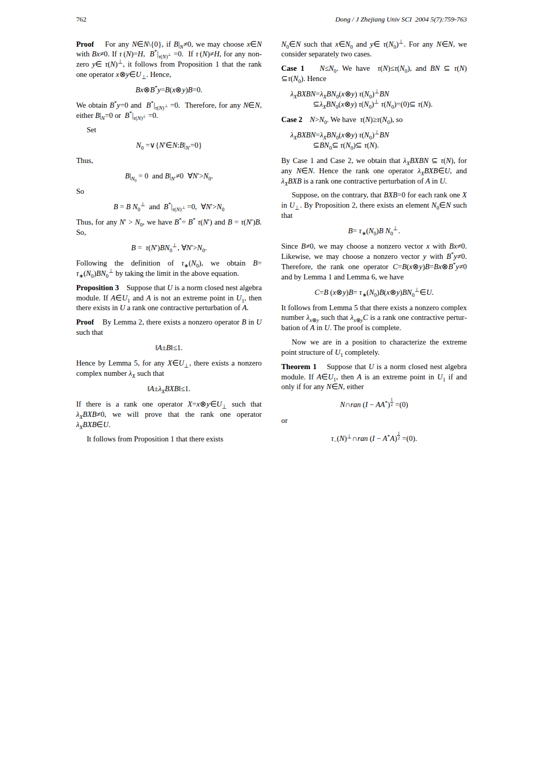762 Dong / J Zhejiang Univ SCI 2004 5(7):759-763
Proof For any N∈N\{0}, if B|N≠0, we may choose x∈N with Bx≠0. If τ (N)=H, B*|τ(N)⊥ =0. If τ (N)≠H, for any nonzero y∈ τ(N)⊥, it follows from Proposition 1 that the rank one operator x⊗y∈U⊥. Hence,
Bx⊗B*y=B(x⊗y)B=0.
We obtain B*y=0 and B*|τ(N)⊥ =0. Therefore, for any N∈N, either B|N=0 or B*|τ(N)⊥ =0.
Set
N0 =∨{N′∈N:B|N′=0}
Thus,
B|N0 = 0 and B|N′≠0 ∀N′>N0.
So
B = B N0⊥ and B*|τ(N)⊥ =0, ∀N′>N0
Thus, for any N′ > N0, we have B*= B* τ(N′) and B = τ(N′)B. So,
B = τ(N′)BN0⊥, ∀N′>N0.
Following the definition of τ∗(N0), we obtain B= τ∗(N0)BN0⊥ by taking the limit in the above equation.
Proposition 3 Suppose that U is a norm closed nest algebra module. If A∈U1 and A is not an extreme point in U1, then there exists in U a rank one contractive perturbation of A.
Proof By Lemma 2, there exists a nonzero operator B in U such that
‖A±B‖≤1.
Hence by Lemma 5, for any X∈U⊥, there exists a nonzero complex number λX such that
‖A±λXBXB‖≤1.
If there is a rank one operator X=x⊗y∈U⊥ such that λXBXB≠0, we will prove that the rank one operator λXBXB∈U.
It follows from Proposition 1 that there exists
N0∈N such that x∈N0 and y∈ τ(N0)⊥. For any N∈N, we consider separately two cases.
Case 1 N≤N0. We have τ(N)≤τ(N0), and BN ⊆ τ(N) ⊆τ(N0). Hence
λXBXBN=λXBN0(x⊗y) τ(N0)⊥BN ⊆λXBN0(x⊗y) τ(N0)⊥ τ(N0)=(0)⊆ τ(N).
Case 2 N>N0. We have τ(N)≥τ(N0), so
λXBXBN=λXBN0(x⊗y) τ(N0)⊥BN ⊆BN0⊆ τ(N0)⊆ τ(N).
By Case 1 and Case 2, we obtain that λXBXBN ⊆ τ(N), for any N∈N. Hence the rank one operator λXBXB∈U, and λXBXB is a rank one contractive perturbation of A in U.
Suppose, on the contrary, that BXB=0 for each rank one X in U⊥. By Proposition 2, there exists an element N0∈N such that
B= τ∗(N0)B N0⊥.
Since B≠0, we may choose a nonzero vector x with Bx≠0. Likewise, we may choose a nonzero vector y with B*y≠0. Therefore, the rank one operator C=B(x⊗y)B=Bx⊗B*y≠0 and by Lemma 1 and Lemma 6, we have
C=B (x⊗y)B= τ∗(N0)B(x⊗y)BN0⊥∈U.
It follows from Lemma 5 that there exists a nonzero complex number λx⊗y such that λx⊗yC is a rank one contractive perturbation of A in U. The proof is complete.
Now we are in a position to characterize the extreme point structure of U1 completely.
Theorem 1 Suppose that U is a norm closed nest algebra module. If A∈U1, then A is an extreme point in U1 if and only if for any N∈N, either
N∩ran (I − AA*)12 =(0)
or
τ−(N)⊥∩ran (I − A*A)12 =(0).